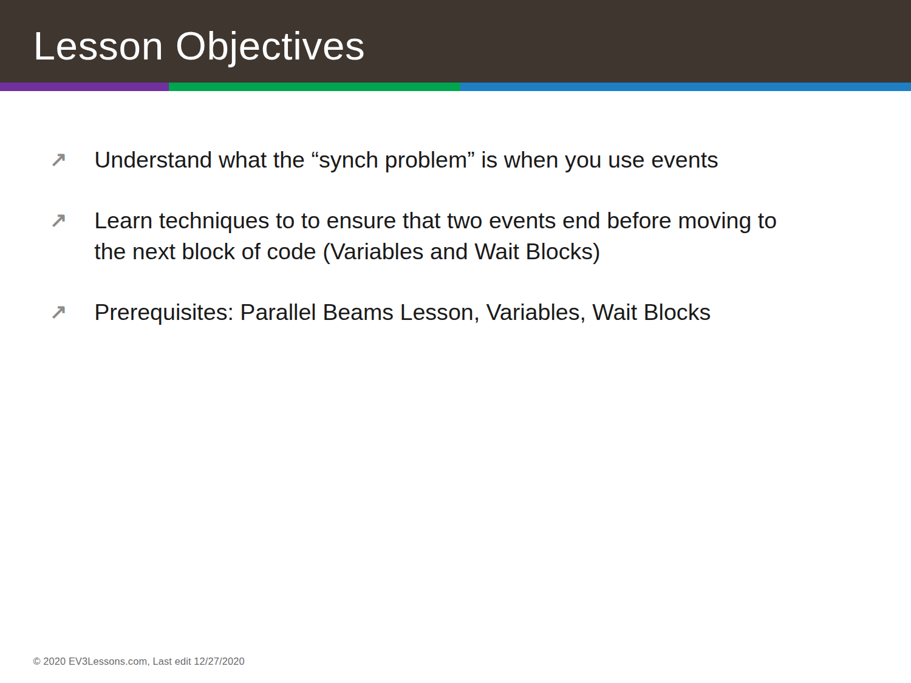Lesson Objectives
Understand what the “synch problem” is when you use events
Learn techniques to to ensure that two events end before moving to the next block of code (Variables and Wait Blocks)
Prerequisites: Parallel Beams Lesson, Variables, Wait Blocks
© 2020 EV3Lessons.com, Last edit 12/27/2020